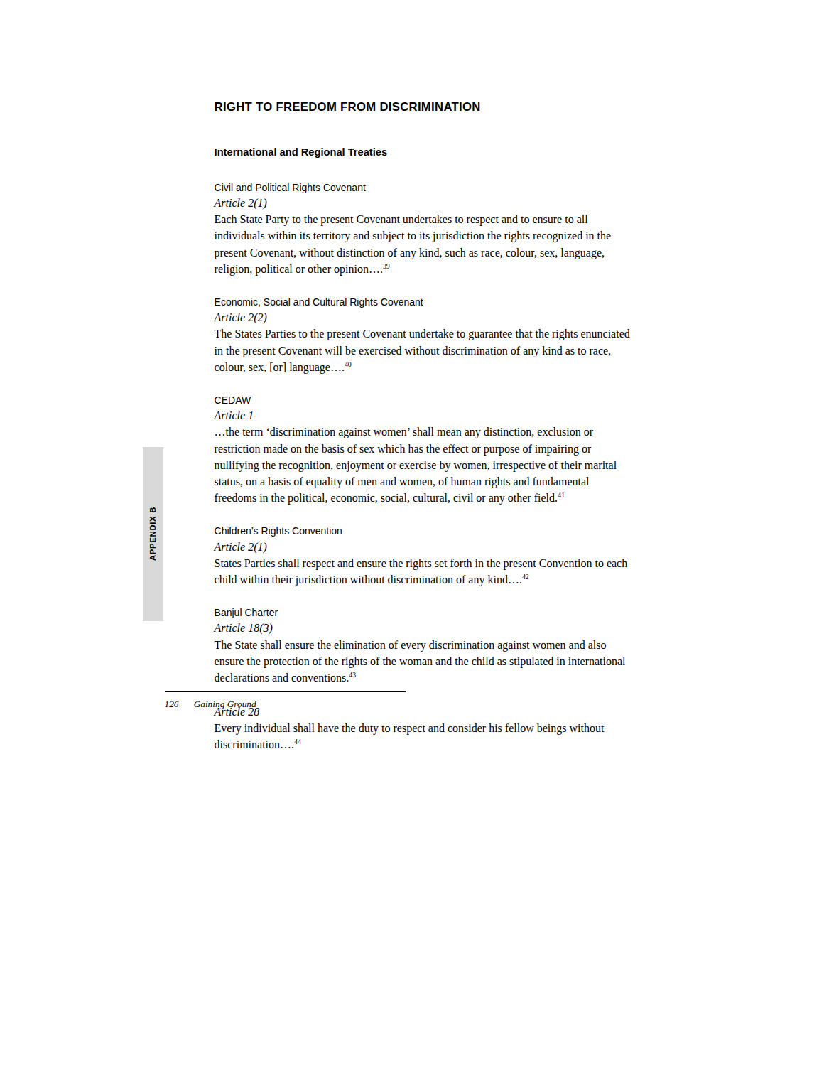APPENDIX B
RIGHT TO FREEDOM FROM DISCRIMINATION
International and Regional Treaties
Civil and Political Rights Covenant
Article 2(1)
Each State Party to the present Covenant undertakes to respect and to ensure to all individuals within its territory and subject to its jurisdiction the rights recognized in the present Covenant, without distinction of any kind, such as race, colour, sex, language, religion, political or other opinion….39
Economic, Social and Cultural Rights Covenant
Article 2(2)
The States Parties to the present Covenant undertake to guarantee that the rights enunciated in the present Covenant will be exercised without discrimination of any kind as to race, colour, sex, [or] language….40
CEDAW
Article 1
…the term ‘discrimination against women’ shall mean any distinction, exclusion or restriction made on the basis of sex which has the effect or purpose of impairing or nullifying the recognition, enjoyment or exercise by women, irrespective of their marital status, on a basis of equality of men and women, of human rights and fundamental freedoms in the political, economic, social, cultural, civil or any other field.41
Children’s Rights Convention
Article 2(1)
States Parties shall respect and ensure the rights set forth in the present Convention to each child within their jurisdiction without discrimination of any kind….42
Banjul Charter
Article 18(3)
The State shall ensure the elimination of every discrimination against women and also ensure the protection of the rights of the woman and the child as stipulated in international declarations and conventions.43
Article 28
Every individual shall have the duty to respect and consider his fellow beings without discrimination….44
126 Gaining Ground